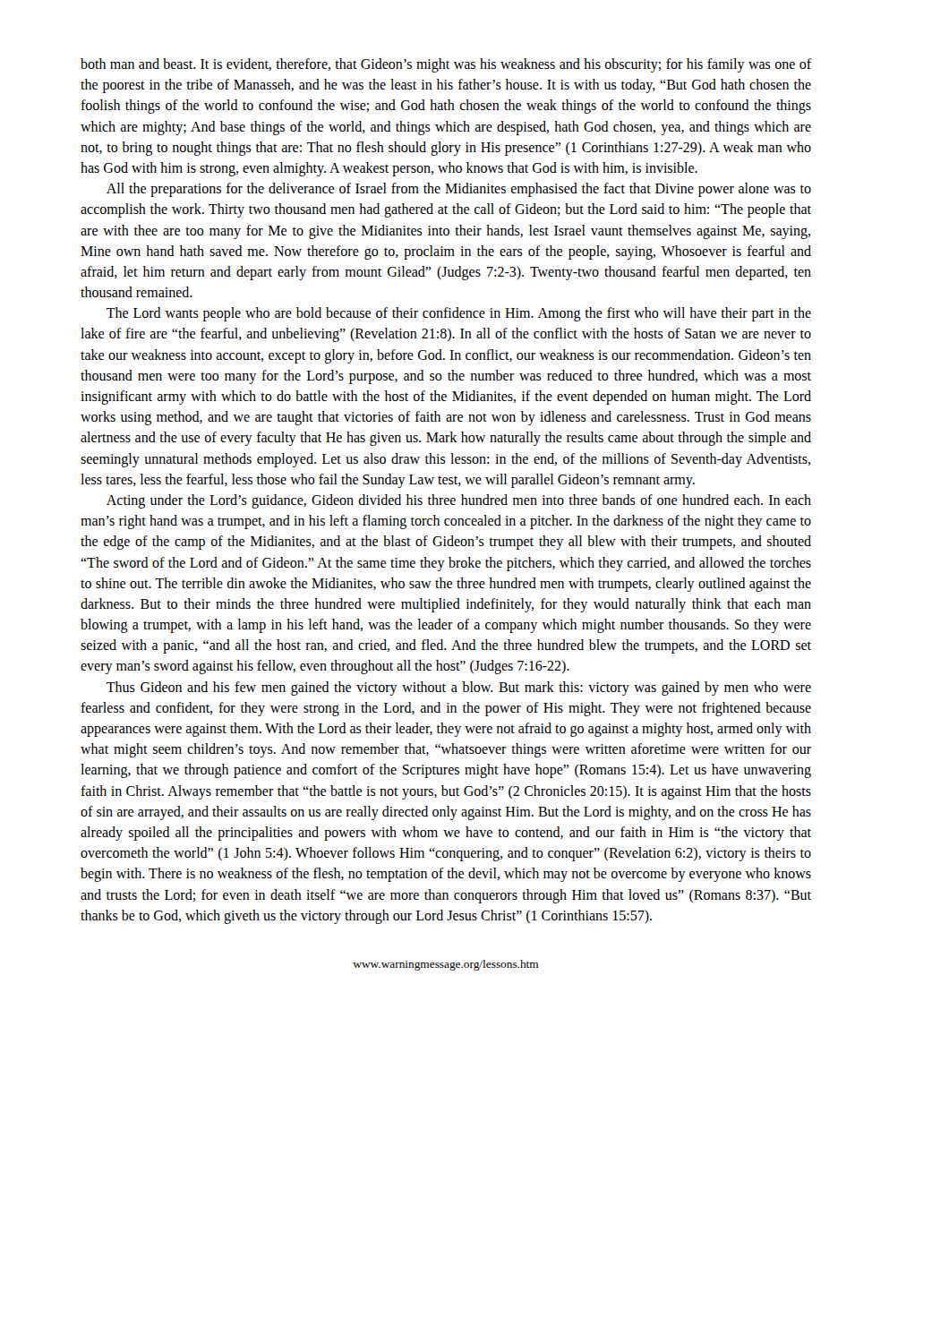both man and beast. It is evident, therefore, that Gideon’s might was his weakness and his obscurity; for his family was one of the poorest in the tribe of Manasseh, and he was the least in his father’s house. It is with us today, “But God hath chosen the foolish things of the world to confound the wise; and God hath chosen the weak things of the world to confound the things which are mighty; And base things of the world, and things which are despised, hath God chosen, yea, and things which are not, to bring to nought things that are: That no flesh should glory in His presence” (1 Corinthians 1:27-29). A weak man who has God with him is strong, even almighty. A weakest person, who knows that God is with him, is invisible.
All the preparations for the deliverance of Israel from the Midianites emphasised the fact that Divine power alone was to accomplish the work. Thirty two thousand men had gathered at the call of Gideon; but the Lord said to him: “The people that are with thee are too many for Me to give the Midianites into their hands, lest Israel vaunt themselves against Me, saying, Mine own hand hath saved me. Now therefore go to, proclaim in the ears of the people, saying, Whosoever is fearful and afraid, let him return and depart early from mount Gilead” (Judges 7:2-3). Twenty-two thousand fearful men departed, ten thousand remained.
The Lord wants people who are bold because of their confidence in Him. Among the first who will have their part in the lake of fire are “the fearful, and unbelieving” (Revelation 21:8). In all of the conflict with the hosts of Satan we are never to take our weakness into account, except to glory in, before God. In conflict, our weakness is our recommendation. Gideon’s ten thousand men were too many for the Lord’s purpose, and so the number was reduced to three hundred, which was a most insignificant army with which to do battle with the host of the Midianites, if the event depended on human might. The Lord works using method, and we are taught that victories of faith are not won by idleness and carelessness. Trust in God means alertness and the use of every faculty that He has given us. Mark how naturally the results came about through the simple and seemingly unnatural methods employed. Let us also draw this lesson: in the end, of the millions of Seventh-day Adventists, less tares, less the fearful, less those who fail the Sunday Law test, we will parallel Gideon’s remnant army.
Acting under the Lord’s guidance, Gideon divided his three hundred men into three bands of one hundred each. In each man’s right hand was a trumpet, and in his left a flaming torch concealed in a pitcher. In the darkness of the night they came to the edge of the camp of the Midianites, and at the blast of Gideon’s trumpet they all blew with their trumpets, and shouted “The sword of the Lord and of Gideon.” At the same time they broke the pitchers, which they carried, and allowed the torches to shine out. The terrible din awoke the Midianites, who saw the three hundred men with trumpets, clearly outlined against the darkness. But to their minds the three hundred were multiplied indefinitely, for they would naturally think that each man blowing a trumpet, with a lamp in his left hand, was the leader of a company which might number thousands. So they were seized with a panic, “and all the host ran, and cried, and fled. And the three hundred blew the trumpets, and the LORD set every man’s sword against his fellow, even throughout all the host” (Judges 7:16-22).
Thus Gideon and his few men gained the victory without a blow. But mark this: victory was gained by men who were fearless and confident, for they were strong in the Lord, and in the power of His might. They were not frightened because appearances were against them. With the Lord as their leader, they were not afraid to go against a mighty host, armed only with what might seem children’s toys. And now remember that, “whatsoever things were written aforetime were written for our learning, that we through patience and comfort of the Scriptures might have hope” (Romans 15:4). Let us have unwavering faith in Christ. Always remember that “the battle is not yours, but God’s” (2 Chronicles 20:15). It is against Him that the hosts of sin are arrayed, and their assaults on us are really directed only against Him. But the Lord is mighty, and on the cross He has already spoiled all the principalities and powers with whom we have to contend, and our faith in Him is “the victory that overcometh the world” (1 John 5:4). Whoever follows Him “conquering, and to conquer” (Revelation 6:2), victory is theirs to begin with. There is no weakness of the flesh, no temptation of the devil, which may not be overcome by everyone who knows and trusts the Lord; for even in death itself “we are more than conquerors through Him that loved us” (Romans 8:37). “But thanks be to God, which giveth us the victory through our Lord Jesus Christ” (1 Corinthians 15:57).
www.warningmessage.org/lessons.htm